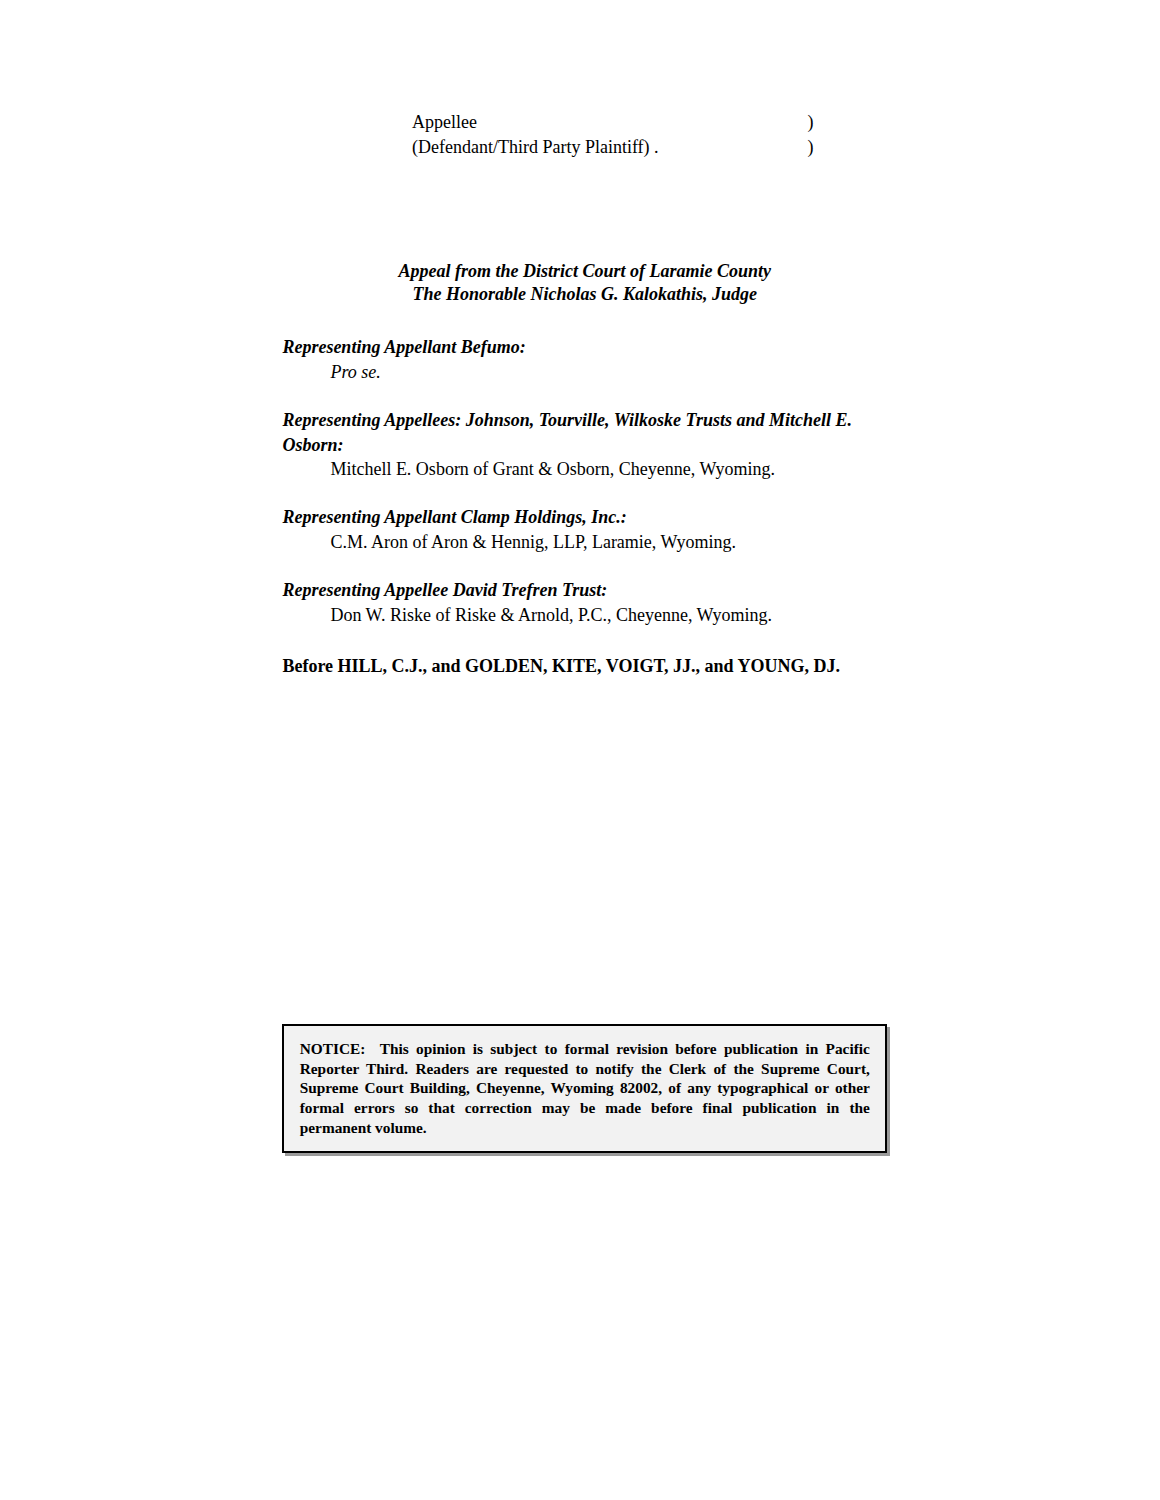| Appellee | ) |
| (Defendant/Third Party Plaintiff) . | ) |
Appeal from the District Court of Laramie County
The Honorable Nicholas G. Kalokathis, Judge
Representing Appellant Befumo:
Pro se.
Representing Appellees: Johnson, Tourville, Wilkoske Trusts and Mitchell E. Osborn:
Mitchell E. Osborn of Grant & Osborn, Cheyenne, Wyoming.
Representing Appellant Clamp Holdings, Inc.:
C.M. Aron of Aron & Hennig, LLP, Laramie, Wyoming.
Representing Appellee David Trefren Trust:
Don W. Riske of Riske & Arnold, P.C., Cheyenne, Wyoming.
Before HILL, C.J., and GOLDEN, KITE, VOIGT, JJ., and YOUNG, DJ.
NOTICE: This opinion is subject to formal revision before publication in Pacific Reporter Third. Readers are requested to notify the Clerk of the Supreme Court, Supreme Court Building, Cheyenne, Wyoming 82002, of any typographical or other formal errors so that correction may be made before final publication in the permanent volume.